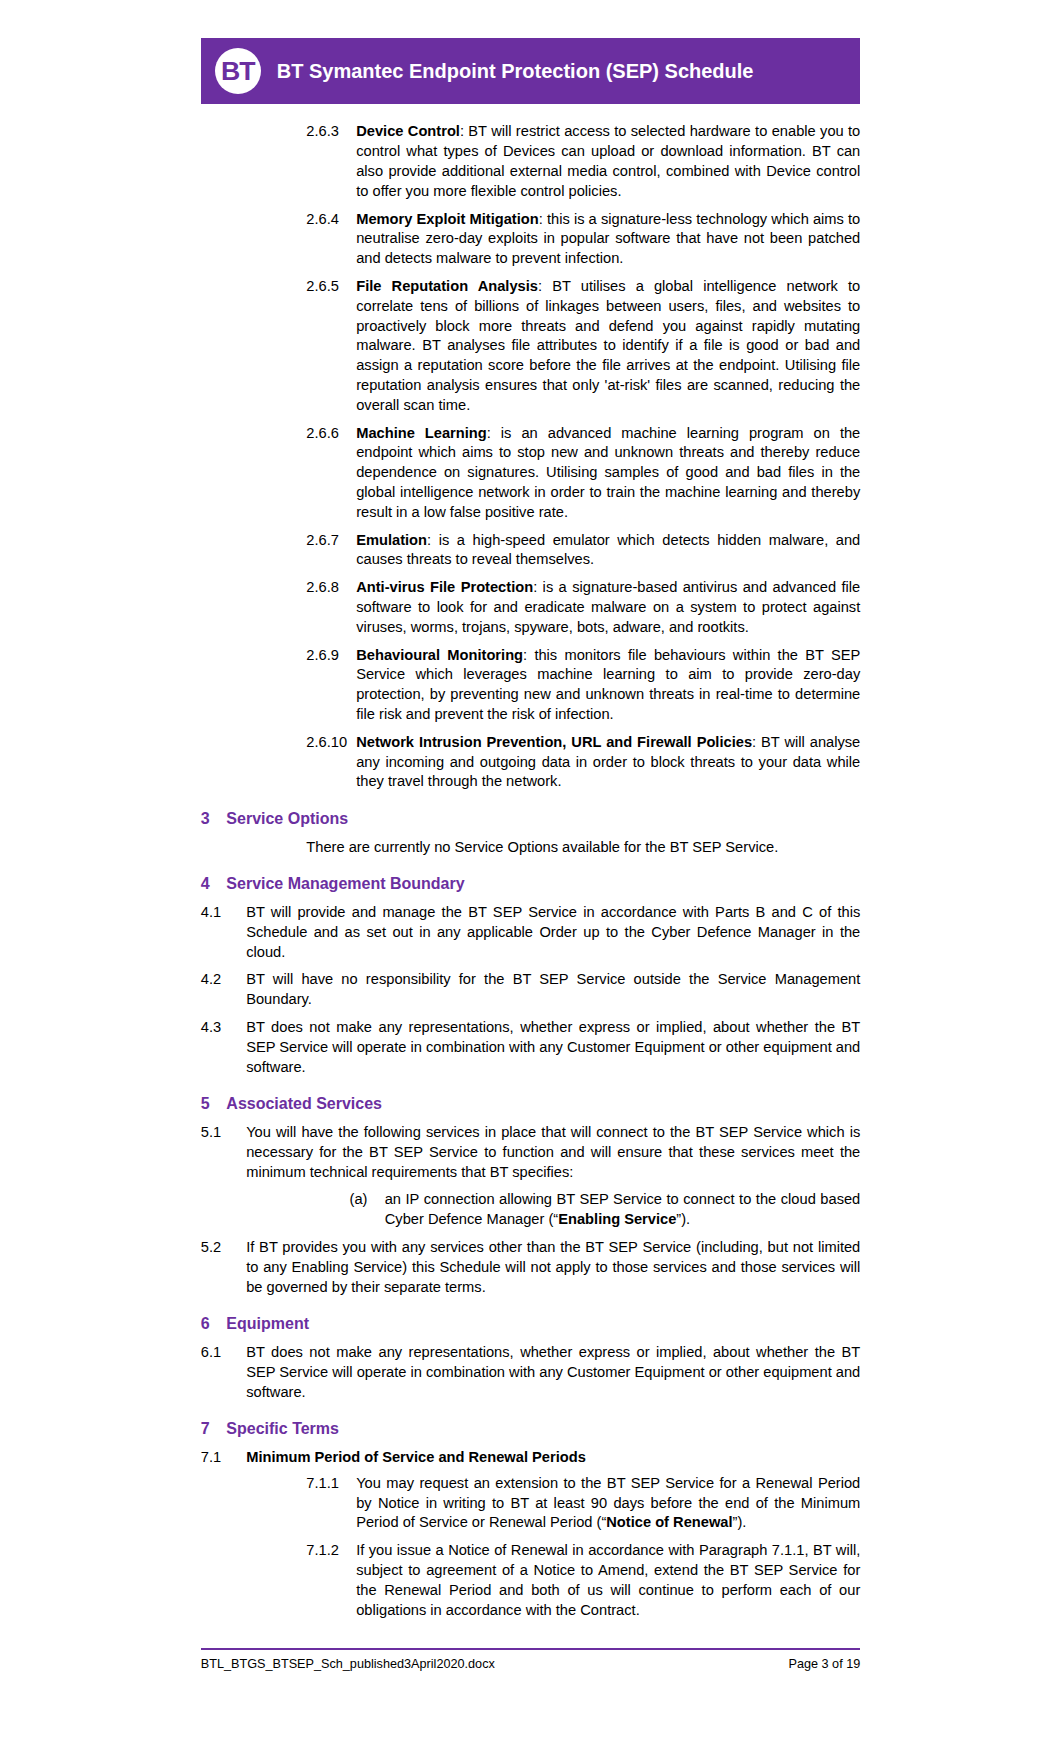BT
BT Symantec Endpoint Protection (SEP) Schedule
2.6.3
Device Control: BT will restrict access to selected hardware to enable you to control what types of Devices can upload or download information. BT can also provide additional external media control, combined with Device control to offer you more flexible control policies.
2.6.4
Memory Exploit Mitigation: this is a signature-less technology which aims to neutralise zero-day exploits in popular software that have not been patched and detects malware to prevent infection.
2.6.5
File Reputation Analysis: BT utilises a global intelligence network to correlate tens of billions of linkages between users, files, and websites to proactively block more threats and defend you against rapidly mutating malware. BT analyses file attributes to identify if a file is good or bad and assign a reputation score before the file arrives at the endpoint. Utilising file reputation analysis ensures that only 'at-risk' files are scanned, reducing the overall scan time.
2.6.6
Machine Learning: is an advanced machine learning program on the endpoint which aims to stop new and unknown threats and thereby reduce dependence on signatures. Utilising samples of good and bad files in the global intelligence network in order to train the machine learning and thereby result in a low false positive rate.
2.6.7
Emulation: is a high-speed emulator which detects hidden malware, and causes threats to reveal themselves.
2.6.8
Anti-virus File Protection: is a signature-based antivirus and advanced file software to look for and eradicate malware on a system to protect against viruses, worms, trojans, spyware, bots, adware, and rootkits.
2.6.9
Behavioural Monitoring: this monitors file behaviours within the BT SEP Service which leverages machine learning to aim to provide zero-day protection, by preventing new and unknown threats in real-time to determine file risk and prevent the risk of infection.
2.6.10
Network Intrusion Prevention, URL and Firewall Policies: BT will analyse any incoming and outgoing data in order to block threats to your data while they travel through the network.
3 Service Options
There are currently no Service Options available for the BT SEP Service.
4 Service Management Boundary
4.1
BT will provide and manage the BT SEP Service in accordance with Parts B and C of this Schedule and as set out in any applicable Order up to the Cyber Defence Manager in the cloud.
4.2
BT will have no responsibility for the BT SEP Service outside the Service Management Boundary.
4.3
BT does not make any representations, whether express or implied, about whether the BT SEP Service will operate in combination with any Customer Equipment or other equipment and software.
5 Associated Services
5.1
You will have the following services in place that will connect to the BT SEP Service which is necessary for the BT SEP Service to function and will ensure that these services meet the minimum technical requirements that BT specifies:
(a)
an IP connection allowing BT SEP Service to connect to the cloud based Cyber Defence Manager (“Enabling Service”).
5.2
If BT provides you with any services other than the BT SEP Service (including, but not limited to any Enabling Service) this Schedule will not apply to those services and those services will be governed by their separate terms.
6 Equipment
6.1
BT does not make any representations, whether express or implied, about whether the BT SEP Service will operate in combination with any Customer Equipment or other equipment and software.
7 Specific Terms
7.1
Minimum Period of Service and Renewal Periods
7.1.1
You may request an extension to the BT SEP Service for a Renewal Period by Notice in writing to BT at least 90 days before the end of the Minimum Period of Service or Renewal Period (“Notice of Renewal”).
7.1.2
If you issue a Notice of Renewal in accordance with Paragraph 7.1.1, BT will, subject to agreement of a Notice to Amend, extend the BT SEP Service for the Renewal Period and both of us will continue to perform each of our obligations in accordance with the Contract.
BTL_BTGS_BTSEP_Sch_published3April2020.docx Page 3 of 19